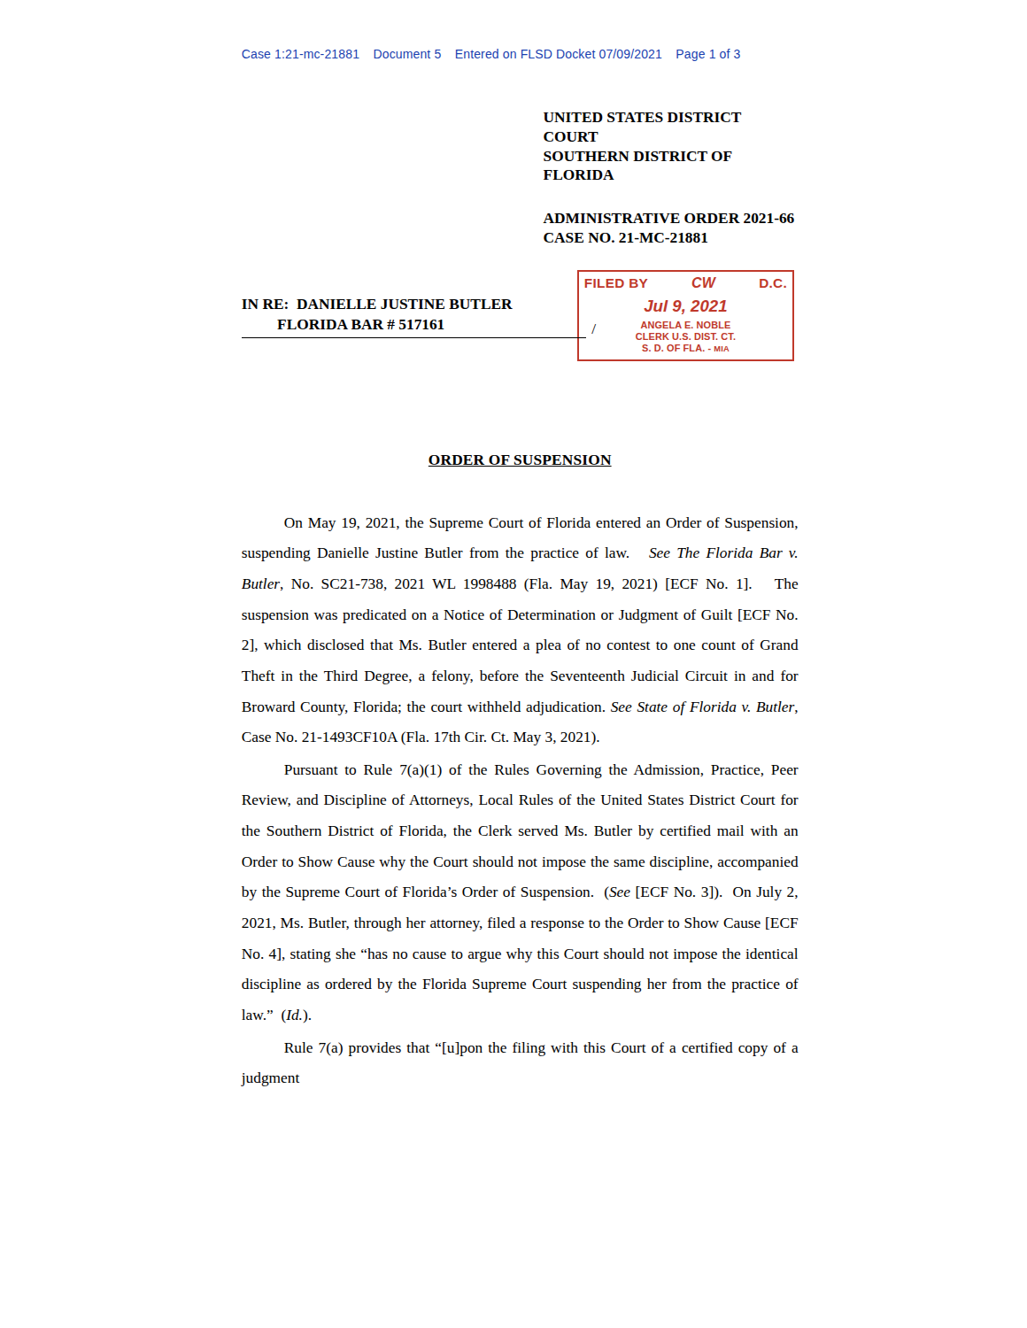Case 1:21-mc-21881 Document 5 Entered on FLSD Docket 07/09/2021 Page 1 of 3
UNITED STATES DISTRICT COURT
SOUTHERN DISTRICT OF FLORIDA
ADMINISTRATIVE ORDER 2021-66
CASE NO. 21-MC-21881
FILED BY CW D.C.
Jul 9, 2021
ANGELA E. NOBLE
CLERK U.S. DIST. CT.
S. D. OF FLA. - MIA
IN RE: DANIELLE JUSTINE BUTLER
FLORIDA BAR # 517161
/
ORDER OF SUSPENSION
On May 19, 2021, the Supreme Court of Florida entered an Order of Suspension, suspending Danielle Justine Butler from the practice of law. See The Florida Bar v. Butler, No. SC21-738, 2021 WL 1998488 (Fla. May 19, 2021) [ECF No. 1]. The suspension was predicated on a Notice of Determination or Judgment of Guilt [ECF No. 2], which disclosed that Ms. Butler entered a plea of no contest to one count of Grand Theft in the Third Degree, a felony, before the Seventeenth Judicial Circuit in and for Broward County, Florida; the court withheld adjudication. See State of Florida v. Butler, Case No. 21-1493CF10A (Fla. 17th Cir. Ct. May 3, 2021).
Pursuant to Rule 7(a)(1) of the Rules Governing the Admission, Practice, Peer Review, and Discipline of Attorneys, Local Rules of the United States District Court for the Southern District of Florida, the Clerk served Ms. Butler by certified mail with an Order to Show Cause why the Court should not impose the same discipline, accompanied by the Supreme Court of Florida’s Order of Suspension. (See [ECF No. 3]). On July 2, 2021, Ms. Butler, through her attorney, filed a response to the Order to Show Cause [ECF No. 4], stating she “has no cause to argue why this Court should not impose the identical discipline as ordered by the Florida Supreme Court suspending her from the practice of law.” (Id.).
Rule 7(a) provides that “[u]pon the filing with this Court of a certified copy of a judgment